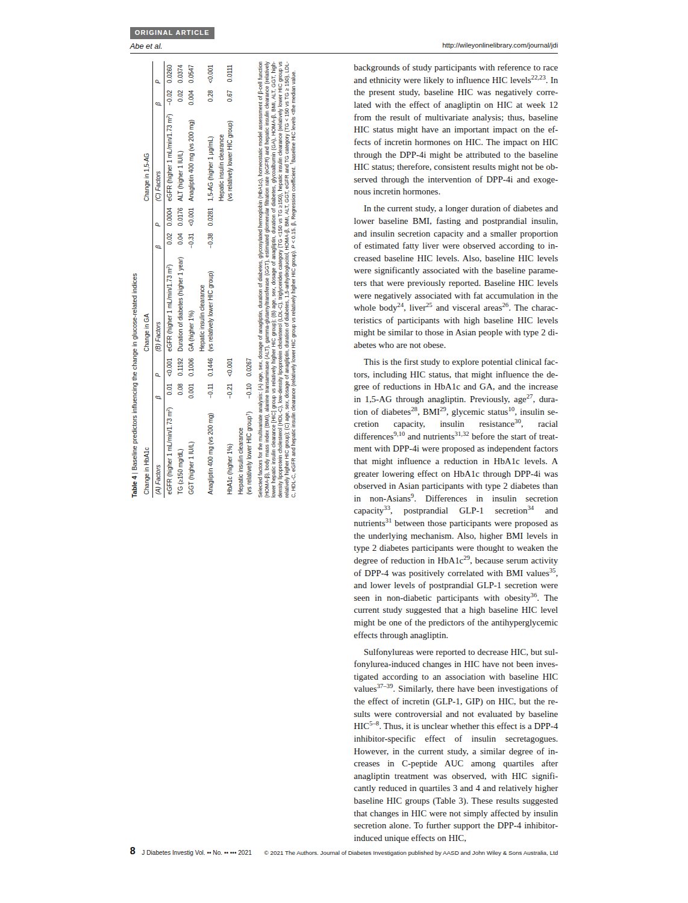ORIGINAL ARTICLE
Abe et al.
http://wileyonlinelibrary.com/journal/jdi
Table 4 | Baseline predictors influencing the change in glucose-related indices
| Change in HbA1c | | | Change in GA | | | Change in 1,5-AG | | |
| --- | --- | --- | --- | --- | --- | --- | --- | --- |
| (A) Factors | β | P | (B) Factors | β | P | (C) Factors | β | P |
| eGFR (higher 1 mL/min/1.73 m 2 ) | 0.01 | <0.001 | eGFR (higher 1 mL/min/1.73 m 2 ) | 0.02 | 0.0004 | eGFR (higher 1 mL/min/1.73 m 2 ) | −0.02 | 0.0260 |
| TG (≥150 mg/dL) | 0.08 | 0.1192 | Duration of diabetes (higher 1 year) | 0.04 | 0.0176 | ALT (higher 1 IU/L) | 0.02 | 0.0374 |
| GGT (higher 1 IU/L) | 0.001 | 0.1006 | GA (higher 1%) | −0.31 | <0.001 | Anagliptin 400 mg (vs 200 mg) | 0.004 | 0.0547 |
| Anagliptin 400 mg (vs 200 mg) | −0.11 | 0.1446 | Hepatic insulin clearance (vs relatively lower HIC group) | −0.38 | 0.0281 | 1,5-AG (higher 1 μg/mL) | 0.28 | <0.001 |
| HbA1c (higher 1%) | −0.21 | <0.001 | | | | Hepatic insulin clearance (vs relatively lower HIC group) | 0.67 | 0.0111 |
| Hepatic insulin clearance (vs relatively lower HIC group † ) | −0.10 | 0.0267 | | | | | | |
Selected factors for the multivariate analysis: (A) age, sex, dosage of anagliptin, duration of diabetes, glycosylated hemoglobin (HbA1c), homeostatic model assessment of β-cell function (HOMA-β), body mass index (BMI), alanine transaminase (ALT), gamma-glutamyltransferase (GGT), estimated glomerular filtration rate (eGFR) and hepatic insulin clearance (relatively lower hepatic insulin clearance [HIC] group vs relatively higher HIC group); (B) age, sex, dosage of anagliptin, duration of diabetes, glycoalbumin (GA), HOMA-β, BMI, ALT, GGT, high-density lipoprotein cholesterol (HDL-C), low-density lipoprotein cholesterol (LDL-C), triglycerides category (TG <150 vs TG ≥150), hepatic insulin clearance (relatively lower HIC group vs relatively higher HIC group); (C) age, sex, dosage of anagliptin, duration of diabetes, 1,5-anhydroglucitol, HOMA-β, BMI, ALT, GGT, eGFR and TG category (TG < 150 vs TG ≥ 150), LDL-C, HDL-C, eGFR and hepatic insulin clearance (relatively lower HIC group vs relatively higher HIC group). P < 0.15. β, Regression coefficient. †Baseline HIC levels <the median value.
backgrounds of study participants with reference to race and ethnicity were likely to influence HIC levels22,23. In the present study, baseline HIC was negatively correlated with the effect of anagliptin on HIC at week 12 from the result of multivariate analysis; thus, baseline HIC status might have an important impact on the effects of incretin hormones on HIC. The impact on HIC through the DPP-4i might be attributed to the baseline HIC status; therefore, consistent results might not be observed through the intervention of DPP-4i and exogenous incretin hormones.
In the current study, a longer duration of diabetes and lower baseline BMI, fasting and postprandial insulin, and insulin secretion capacity and a smaller proportion of estimated fatty liver were observed according to increased baseline HIC levels. Also, baseline HIC levels were significantly associated with the baseline parameters that were previously reported. Baseline HIC levels were negatively associated with fat accumulation in the whole body24, liver25 and visceral areas26. The characteristics of participants with high baseline HIC levels might be similar to those in Asian people with type 2 diabetes who are not obese.
This is the first study to explore potential clinical factors, including HIC status, that might influence the degree of reductions in HbA1c and GA, and the increase in 1,5-AG through anagliptin. Previously, age27, duration of diabetes28, BMI29, glycemic status10, insulin secretion capacity, insulin resistance30, racial differences9,10 and nutrients31,32 before the start of treatment with DPP-4i were proposed as independent factors that might influence a reduction in HbA1c levels. A greater lowering effect on HbA1c through DPP-4i was observed in Asian participants with type 2 diabetes than in non-Asians9. Differences in insulin secretion capacity33, postprandial GLP-1 secretion34 and nutrients31 between those participants were proposed as the underlying mechanism. Also, higher BMI levels in type 2 diabetes participants were thought to weaken the degree of reduction in HbA1c29, because serum activity of DPP-4 was positively correlated with BMI values35, and lower levels of postprandial GLP-1 secretion were seen in non-diabetic participants with obesity36. The current study suggested that a high baseline HIC level might be one of the predictors of the antihyperglycemic effects through anagliptin.
Sulfonylureas were reported to decrease HIC, but sulfonylurea-induced changes in HIC have not been investigated according to an association with baseline HIC values37–39. Similarly, there have been investigations of the effect of incretin (GLP-1, GIP) on HIC, but the results were controversial and not evaluated by baseline HIC5–8. Thus, it is unclear whether this effect is a DPP-4 inhibitor-specific effect of insulin secretagogues. However, in the current study, a similar degree of increases in C-peptide AUC among quartiles after anagliptin treatment was observed, with HIC significantly reduced in quartiles 3 and 4 and relatively higher baseline HIC groups (Table 3). These results suggested that changes in HIC were not simply affected by insulin secretion alone. To further support the DPP-4 inhibitor-induced unique effects on HIC,
8
J Diabetes Investig Vol. •• No. •• ••• 2021
© 2021 The Authors. Journal of Diabetes Investigation published by AASD and John Wiley & Sons Australia, Ltd